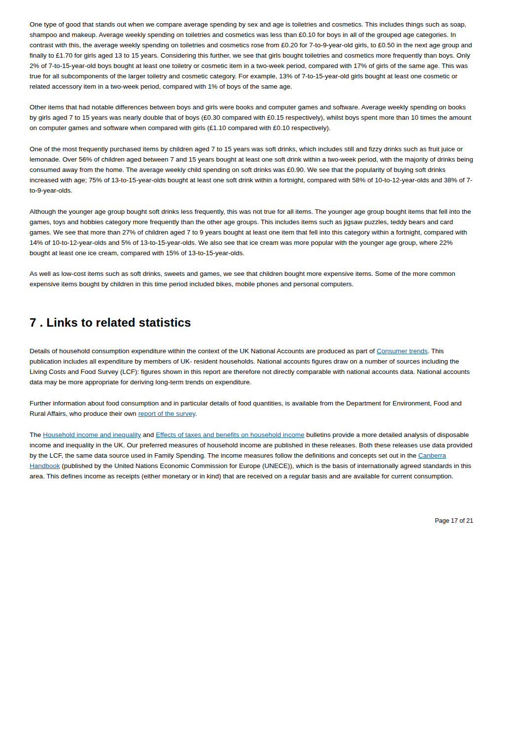One type of good that stands out when we compare average spending by sex and age is toiletries and cosmetics. This includes things such as soap, shampoo and makeup. Average weekly spending on toiletries and cosmetics was less than £0.10 for boys in all of the grouped age categories. In contrast with this, the average weekly spending on toiletries and cosmetics rose from £0.20 for 7-to-9-year-old girls, to £0.50 in the next age group and finally to £1.70 for girls aged 13 to 15 years. Considering this further, we see that girls bought toiletries and cosmetics more frequently than boys. Only 2% of 7-to-15-year-old boys bought at least one toiletry or cosmetic item in a two-week period, compared with 17% of girls of the same age. This was true for all subcomponents of the larger toiletry and cosmetic category. For example, 13% of 7-to-15-year-old girls bought at least one cosmetic or related accessory item in a two-week period, compared with 1% of boys of the same age.
Other items that had notable differences between boys and girls were books and computer games and software. Average weekly spending on books by girls aged 7 to 15 years was nearly double that of boys (£0.30 compared with £0.15 respectively), whilst boys spent more than 10 times the amount on computer games and software when compared with girls (£1.10 compared with £0.10 respectively).
One of the most frequently purchased items by children aged 7 to 15 years was soft drinks, which includes still and fizzy drinks such as fruit juice or lemonade. Over 56% of children aged between 7 and 15 years bought at least one soft drink within a two-week period, with the majority of drinks being consumed away from the home. The average weekly child spending on soft drinks was £0.90. We see that the popularity of buying soft drinks increased with age; 75% of 13-to-15-year-olds bought at least one soft drink within a fortnight, compared with 58% of 10-to-12-year-olds and 38% of 7-to-9-year-olds.
Although the younger age group bought soft drinks less frequently, this was not true for all items. The younger age group bought items that fell into the games, toys and hobbies category more frequently than the other age groups. This includes items such as jigsaw puzzles, teddy bears and card games. We see that more than 27% of children aged 7 to 9 years bought at least one item that fell into this category within a fortnight, compared with 14% of 10-to-12-year-olds and 5% of 13-to-15-year-olds. We also see that ice cream was more popular with the younger age group, where 22% bought at least one ice cream, compared with 15% of 13-to-15-year-olds.
As well as low-cost items such as soft drinks, sweets and games, we see that children bought more expensive items. Some of the more common expensive items bought by children in this time period included bikes, mobile phones and personal computers.
7 . Links to related statistics
Details of household consumption expenditure within the context of the UK National Accounts are produced as part of Consumer trends. This publication includes all expenditure by members of UK- resident households. National accounts figures draw on a number of sources including the Living Costs and Food Survey (LCF): figures shown in this report are therefore not directly comparable with national accounts data. National accounts data may be more appropriate for deriving long-term trends on expenditure.
Further information about food consumption and in particular details of food quantities, is available from the Department for Environment, Food and Rural Affairs, who produce their own report of the survey.
The Household income and inequality and Effects of taxes and benefits on household income bulletins provide a more detailed analysis of disposable income and inequality in the UK. Our preferred measures of household income are published in these releases. Both these releases use data provided by the LCF, the same data source used in Family Spending. The income measures follow the definitions and concepts set out in the Canberra Handbook (published by the United Nations Economic Commission for Europe (UNECE)), which is the basis of internationally agreed standards in this area. This defines income as receipts (either monetary or in kind) that are received on a regular basis and are available for current consumption.
Page 17 of 21